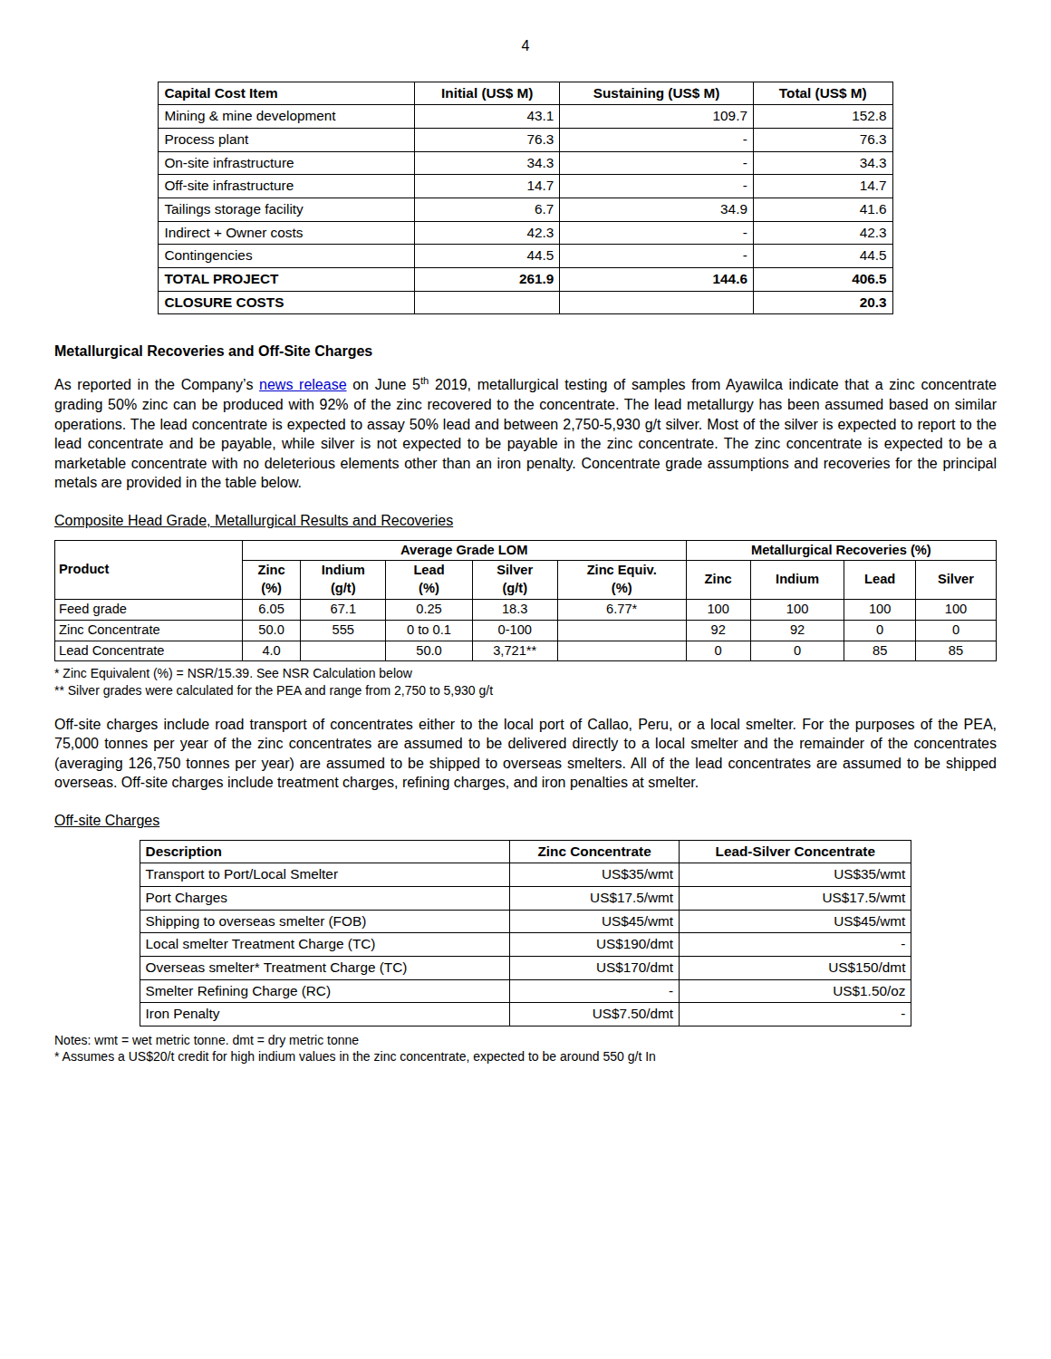4
| Capital Cost Item | Initial (US$ M) | Sustaining (US$ M) | Total (US$ M) |
| --- | --- | --- | --- |
| Mining & mine development | 43.1 | 109.7 | 152.8 |
| Process plant | 76.3 | - | 76.3 |
| On-site infrastructure | 34.3 | - | 34.3 |
| Off-site infrastructure | 14.7 | - | 14.7 |
| Tailings storage facility | 6.7 | 34.9 | 41.6 |
| Indirect + Owner costs | 42.3 | - | 42.3 |
| Contingencies | 44.5 | - | 44.5 |
| TOTAL PROJECT | 261.9 | 144.6 | 406.5 |
| CLOSURE COSTS | | | 20.3 |
Metallurgical Recoveries and Off-Site Charges
As reported in the Company’s news release on June 5th 2019, metallurgical testing of samples from Ayawilca indicate that a zinc concentrate grading 50% zinc can be produced with 92% of the zinc recovered to the concentrate. The lead metallurgy has been assumed based on similar operations. The lead concentrate is expected to assay 50% lead and between 2,750-5,930 g/t silver. Most of the silver is expected to report to the lead concentrate and be payable, while silver is not expected to be payable in the zinc concentrate. The zinc concentrate is expected to be a marketable concentrate with no deleterious elements other than an iron penalty. Concentrate grade assumptions and recoveries for the principal metals are provided in the table below.
Composite Head Grade, Metallurgical Results and Recoveries
| Product | Average Grade LOM | Metallurgical Recoveries (%) |
| --- | --- | --- |
| Zinc (%) | Indium (g/t) | Lead (%) | Silver (g/t) | Zinc Equiv. (%) | Zinc | Indium | Lead | Silver |
| Feed grade | 6.05 | 67.1 | 0.25 | 18.3 | 6.77* | 100 | 100 | 100 | 100 |
| Zinc Concentrate | 50.0 | 555 | 0 to 0.1 | 0-100 | | 92 | 92 | 0 | 0 |
| Lead Concentrate | 4.0 | | 50.0 | 3,721** | | 0 | 0 | 85 | 85 |
* Zinc Equivalent (%) = NSR/15.39. See NSR Calculation below
** Silver grades were calculated for the PEA and range from 2,750 to 5,930 g/t
Off-site charges include road transport of concentrates either to the local port of Callao, Peru, or a local smelter. For the purposes of the PEA, 75,000 tonnes per year of the zinc concentrates are assumed to be delivered directly to a local smelter and the remainder of the concentrates (averaging 126,750 tonnes per year) are assumed to be shipped to overseas smelters. All of the lead concentrates are assumed to be shipped overseas. Off-site charges include treatment charges, refining charges, and iron penalties at smelter.
Off-site Charges
| Description | Zinc Concentrate | Lead-Silver Concentrate |
| --- | --- | --- |
| Transport to Port/Local Smelter | US$35/wmt | US$35/wmt |
| Port Charges | US$17.5/wmt | US$17.5/wmt |
| Shipping to overseas smelter (FOB) | US$45/wmt | US$45/wmt |
| Local smelter Treatment Charge (TC) | US$190/dmt | - |
| Overseas smelter* Treatment Charge (TC) | US$170/dmt | US$150/dmt |
| Smelter Refining Charge (RC) | - | US$1.50/oz |
| Iron Penalty | US$7.50/dmt | - |
Notes: wmt = wet metric tonne. dmt = dry metric tonne
* Assumes a US$20/t credit for high indium values in the zinc concentrate, expected to be around 550 g/t In